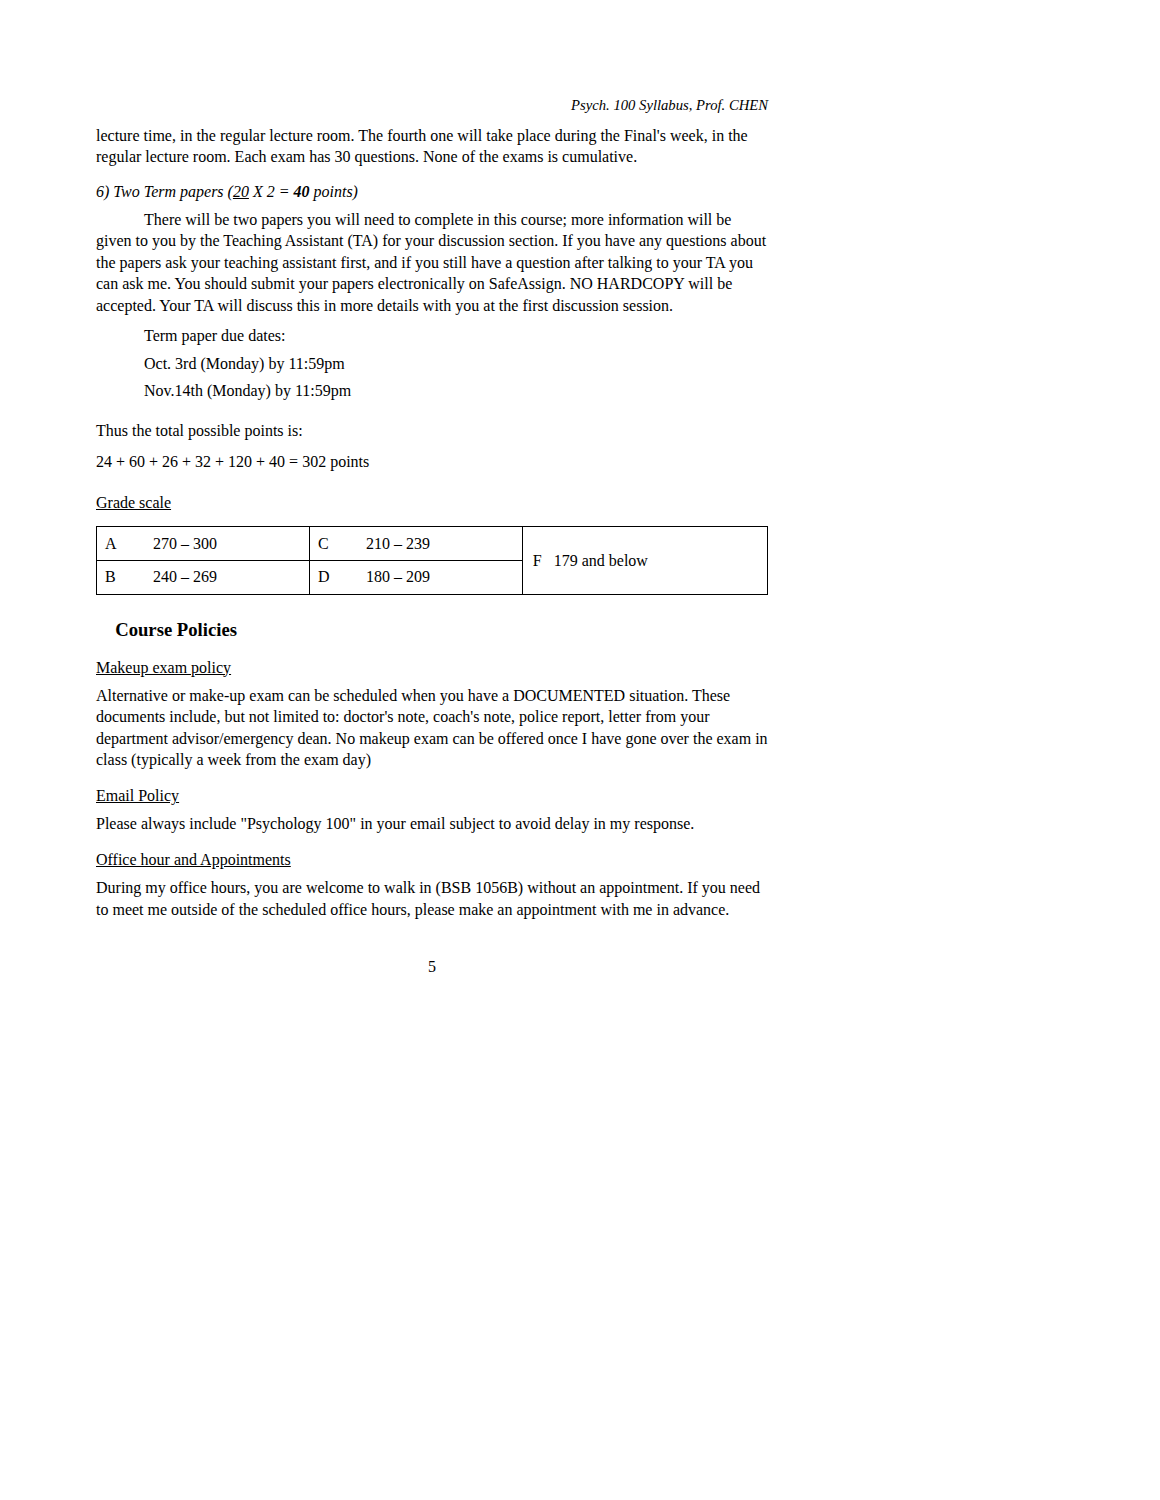Psych. 100 Syllabus, Prof. CHEN
lecture time, in the regular lecture room. The fourth one will take place during the Final's week, in the regular lecture room. Each exam has 30 questions. None of the exams is cumulative.
6) Two Term papers (20 X 2 = 40 points)
There will be two papers you will need to complete in this course; more information will be given to you by the Teaching Assistant (TA) for your discussion section. If you have any questions about the papers ask your teaching assistant first, and if you still have a question after talking to your TA you can ask me. You should submit your papers electronically on SafeAssign. NO HARDCOPY will be accepted. Your TA will discuss this in more details with you at the first discussion session.
Term paper due dates:
Oct. 3rd (Monday) by 11:59pm
Nov.14th (Monday) by 11:59pm
Thus the total possible points is:
24 + 60 + 26 + 32 + 120 + 40 = 302 points
Grade scale
| A | 270 – 300 | C | 210 – 239 | F 179 and below |
| B | 240 – 269 | D | 180 – 209 |
Course Policies
Makeup exam policy
Alternative or make-up exam can be scheduled when you have a DOCUMENTED situation. These documents include, but not limited to: doctor's note, coach's note, police report, letter from your department advisor/emergency dean. No makeup exam can be offered once I have gone over the exam in class (typically a week from the exam day)
Email Policy
Please always include "Psychology 100" in your email subject to avoid delay in my response.
Office hour and Appointments
During my office hours, you are welcome to walk in (BSB 1056B) without an appointment. If you need to meet me outside of the scheduled office hours, please make an appointment with me in advance.
5